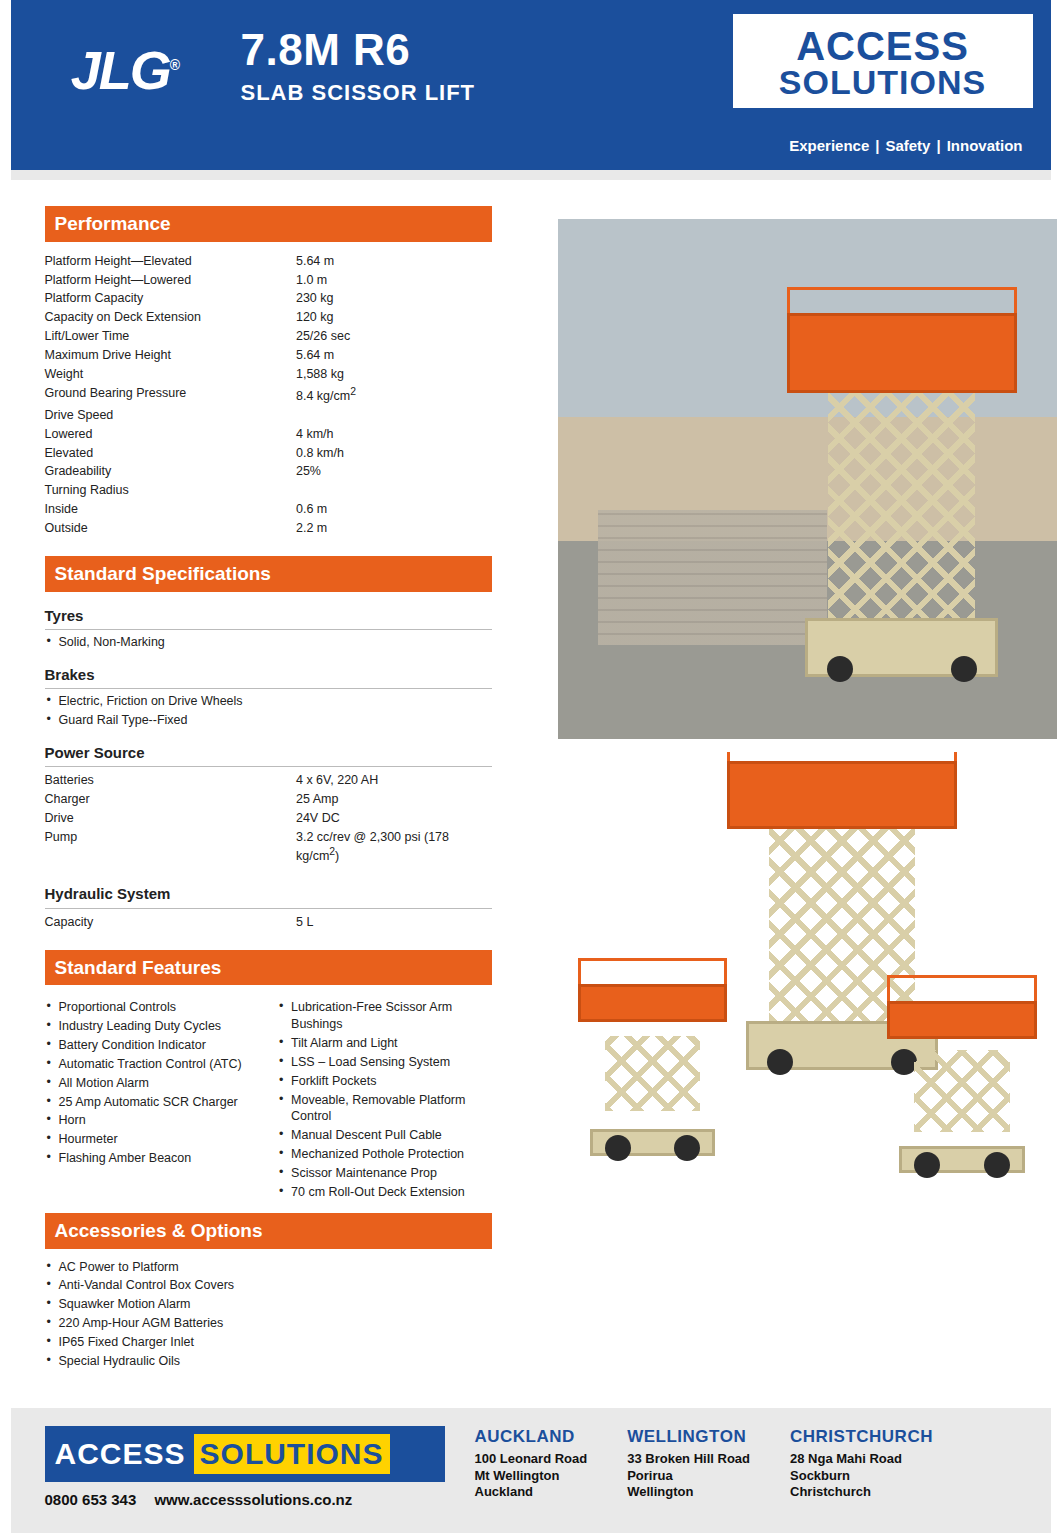JLG®
7.8M R6
SLAB SCISSOR LIFT
ACCESS
SOLUTIONS
Experience|Safety|Innovation
Performance
| Platform Height—Elevated | 5.64 m |
| Platform Height—Lowered | 1.0 m |
| Platform Capacity | 230 kg |
| Capacity on Deck Extension | 120 kg |
| Lift/Lower Time | 25/26 sec |
| Maximum Drive Height | 5.64 m |
| Weight | 1,588 kg |
| Ground Bearing Pressure | 8.4 kg/cm 2 |
| Drive Speed | |
| Lowered | 4 km/h |
| Elevated | 0.8 km/h |
| Gradeability | 25% |
| Turning Radius | |
| Inside | 0.6 m |
| Outside | 2.2 m |
Standard Specifications
Tyres
Solid, Non-Marking
Brakes
Electric, Friction on Drive Wheels
Guard Rail Type--Fixed
Power Source
| Batteries | 4 x 6V, 220 AH |
| Charger | 25 Amp |
| Drive | 24V DC |
| Pump | 3.2 cc/rev @ 2,300 psi (178 kg/cm 2 ) |
Hydraulic System
| Capacity | 5 L |
Standard Features
Proportional Controls
Industry Leading Duty Cycles
Battery Condition Indicator
Automatic Traction Control (ATC)
All Motion Alarm
25 Amp Automatic SCR Charger
Horn
Hourmeter
Flashing Amber Beacon
Lubrication-Free Scissor Arm Bushings
Tilt Alarm and Light
LSS – Load Sensing System
Forklift Pockets
Moveable, Removable Platform Control
Manual Descent Pull Cable
Mechanized Pothole Protection
Scissor Maintenance Prop
70 cm Roll-Out Deck Extension
Accessories & Options
AC Power to Platform
Anti-Vandal Control Box Covers
Squawker Motion Alarm
220 Amp-Hour AGM Batteries
IP65 Fixed Charger Inlet
Special Hydraulic Oils
ACCESS SOLUTIONS
0800 653 343 www.accesssolutions.co.nz
AUCKLAND
100 Leonard Road
Mt Wellington
Auckland
WELLINGTON
33 Broken Hill Road
Porirua
Wellington
CHRISTCHURCH
28 Nga Mahi Road
Sockburn
Christchurch